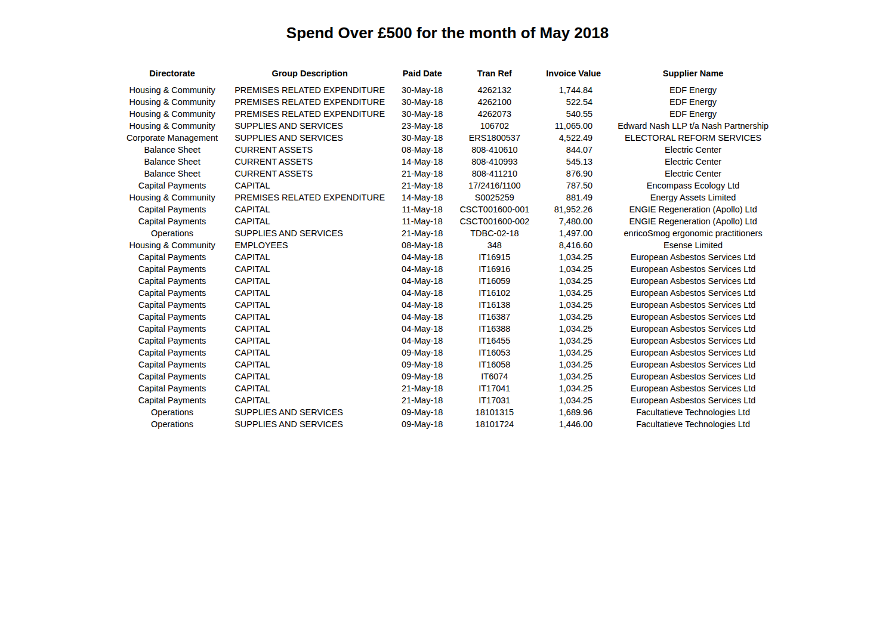Spend Over £500 for the month of May 2018
| Directorate | Group Description | Paid Date | Tran Ref | Invoice Value | Supplier Name |
| --- | --- | --- | --- | --- | --- |
| Housing & Community | PREMISES RELATED EXPENDITURE | 30-May-18 | 4262132 | 1,744.84 | EDF Energy |
| Housing & Community | PREMISES RELATED EXPENDITURE | 30-May-18 | 4262100 | 522.54 | EDF Energy |
| Housing & Community | PREMISES RELATED EXPENDITURE | 30-May-18 | 4262073 | 540.55 | EDF Energy |
| Housing & Community | SUPPLIES AND SERVICES | 23-May-18 | 106702 | 11,065.00 | Edward Nash LLP t/a Nash Partnership |
| Corporate Management | SUPPLIES AND SERVICES | 30-May-18 | ERS1800537 | 4,522.49 | ELECTORAL REFORM SERVICES |
| Balance Sheet | CURRENT ASSETS | 08-May-18 | 808-410610 | 844.07 | Electric Center |
| Balance Sheet | CURRENT ASSETS | 14-May-18 | 808-410993 | 545.13 | Electric Center |
| Balance Sheet | CURRENT ASSETS | 21-May-18 | 808-411210 | 876.90 | Electric Center |
| Capital Payments | CAPITAL | 21-May-18 | 17/2416/1100 | 787.50 | Encompass Ecology Ltd |
| Housing & Community | PREMISES RELATED EXPENDITURE | 14-May-18 | S0025259 | 881.49 | Energy Assets Limited |
| Capital Payments | CAPITAL | 11-May-18 | CSCT001600-001 | 81,952.26 | ENGIE Regeneration (Apollo) Ltd |
| Capital Payments | CAPITAL | 11-May-18 | CSCT001600-002 | 7,480.00 | ENGIE Regeneration (Apollo) Ltd |
| Operations | SUPPLIES AND SERVICES | 21-May-18 | TDBC-02-18 | 1,497.00 | enricoSmog ergonomic practitioners |
| Housing & Community | EMPLOYEES | 08-May-18 | 348 | 8,416.60 | Esense Limited |
| Capital Payments | CAPITAL | 04-May-18 | IT16915 | 1,034.25 | European Asbestos Services Ltd |
| Capital Payments | CAPITAL | 04-May-18 | IT16916 | 1,034.25 | European Asbestos Services Ltd |
| Capital Payments | CAPITAL | 04-May-18 | IT16059 | 1,034.25 | European Asbestos Services Ltd |
| Capital Payments | CAPITAL | 04-May-18 | IT16102 | 1,034.25 | European Asbestos Services Ltd |
| Capital Payments | CAPITAL | 04-May-18 | IT16138 | 1,034.25 | European Asbestos Services Ltd |
| Capital Payments | CAPITAL | 04-May-18 | IT16387 | 1,034.25 | European Asbestos Services Ltd |
| Capital Payments | CAPITAL | 04-May-18 | IT16388 | 1,034.25 | European Asbestos Services Ltd |
| Capital Payments | CAPITAL | 04-May-18 | IT16455 | 1,034.25 | European Asbestos Services Ltd |
| Capital Payments | CAPITAL | 09-May-18 | IT16053 | 1,034.25 | European Asbestos Services Ltd |
| Capital Payments | CAPITAL | 09-May-18 | IT16058 | 1,034.25 | European Asbestos Services Ltd |
| Capital Payments | CAPITAL | 09-May-18 | IT6074 | 1,034.25 | European Asbestos Services Ltd |
| Capital Payments | CAPITAL | 21-May-18 | IT17041 | 1,034.25 | European Asbestos Services Ltd |
| Capital Payments | CAPITAL | 21-May-18 | IT17031 | 1,034.25 | European Asbestos Services Ltd |
| Operations | SUPPLIES AND SERVICES | 09-May-18 | 18101315 | 1,689.96 | Facultatieve Technologies Ltd |
| Operations | SUPPLIES AND SERVICES | 09-May-18 | 18101724 | 1,446.00 | Facultatieve Technologies Ltd |